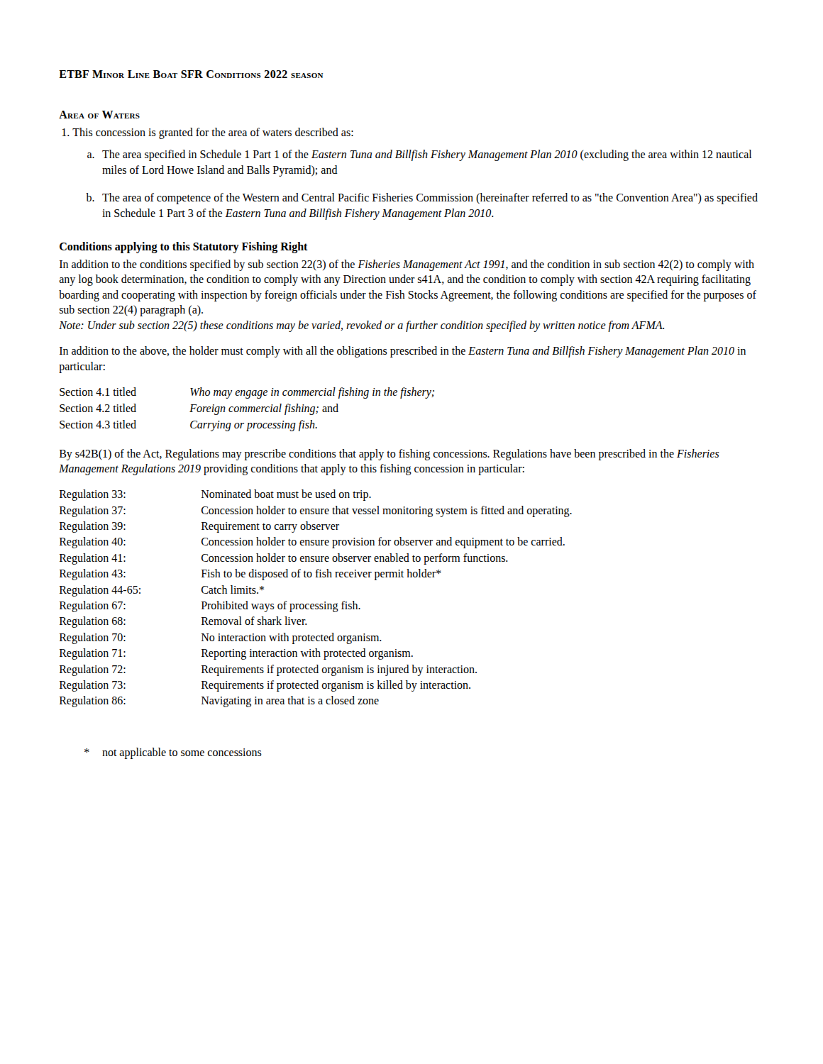ETBF Minor Line Boat SFR Conditions 2022 season
Area of Waters
This concession is granted for the area of waters described as:
The area specified in Schedule 1 Part 1 of the Eastern Tuna and Billfish Fishery Management Plan 2010 (excluding the area within 12 nautical miles of Lord Howe Island and Balls Pyramid); and
The area of competence of the Western and Central Pacific Fisheries Commission (hereinafter referred to as "the Convention Area") as specified in Schedule 1 Part 3 of the Eastern Tuna and Billfish Fishery Management Plan 2010.
Conditions applying to this Statutory Fishing Right
In addition to the conditions specified by sub section 22(3) of the Fisheries Management Act 1991, and the condition in sub section 42(2) to comply with any log book determination, the condition to comply with any Direction under s41A, and the condition to comply with section 42A requiring facilitating boarding and cooperating with inspection by foreign officials under the Fish Stocks Agreement, the following conditions are specified for the purposes of sub section 22(4) paragraph (a).
Note: Under sub section 22(5) these conditions may be varied, revoked or a further condition specified by written notice from AFMA.
In addition to the above, the holder must comply with all the obligations prescribed in the Eastern Tuna and Billfish Fishery Management Plan 2010 in particular:
Section 4.1 titled Who may engage in commercial fishing in the fishery;
Section 4.2 titled Foreign commercial fishing; and
Section 4.3 titled Carrying or processing fish.
By s42B(1) of the Act, Regulations may prescribe conditions that apply to fishing concessions. Regulations have been prescribed in the Fisheries Management Regulations 2019 providing conditions that apply to this fishing concession in particular:
Regulation 33: Nominated boat must be used on trip.
Regulation 37: Concession holder to ensure that vessel monitoring system is fitted and operating.
Regulation 39: Requirement to carry observer
Regulation 40: Concession holder to ensure provision for observer and equipment to be carried.
Regulation 41: Concession holder to ensure observer enabled to perform functions.
Regulation 43: Fish to be disposed of to fish receiver permit holder*
Regulation 44-65: Catch limits.*
Regulation 67: Prohibited ways of processing fish.
Regulation 68: Removal of shark liver.
Regulation 70: No interaction with protected organism.
Regulation 71: Reporting interaction with protected organism.
Regulation 72: Requirements if protected organism is injured by interaction.
Regulation 73: Requirements if protected organism is killed by interaction.
Regulation 86: Navigating in area that is a closed zone
*not applicable to some concessions